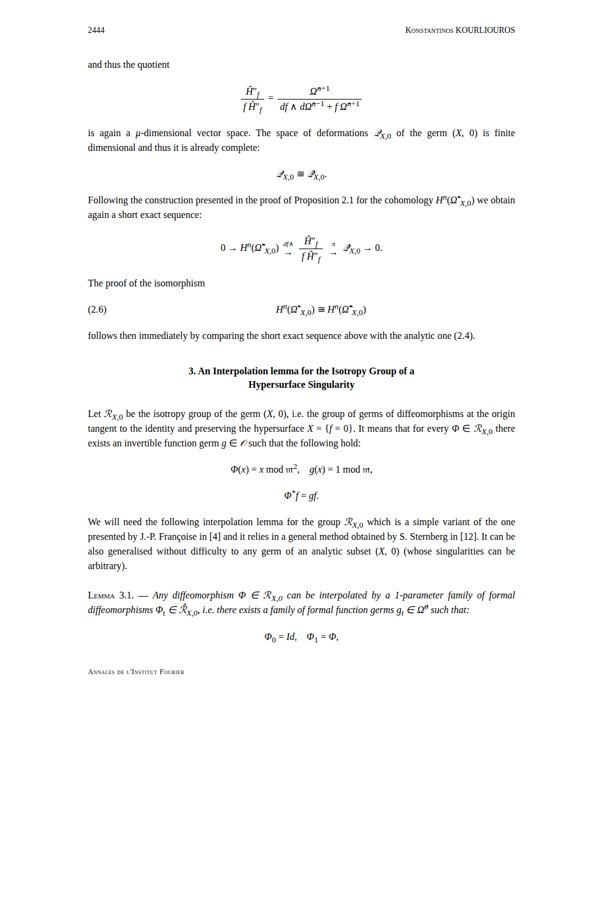2444 Konstantinos KOURLIOUROS
and thus the quotient
Ĥ″f f Ĥ″f = Ω̂n+1 df ∧ dΩ̂n−1 + f Ω̂n+1
is again a μ-dimensional vector space. The space of deformations 𝒬X,0 of the germ (X, 0) is finite dimensional and thus it is already complete:
𝒬X,0 ≅ 𝒬̂X,0.
Following the construction presented in the proof of Proposition 2.1 for the cohomology Hn(Ω̃•X,0) we obtain again a short exact sequence:
0 → Hn(Ω̂̃•X,0) df∧→ Ĥ″f f Ĥ″f π→ 𝒬̂X,0 → 0.
The proof of the isomorphism
(2.6) Hn(Ω̃•X,0) ≅ Hn(Ω̂̃•X,0)
follows then immediately by comparing the short exact sequence above with the analytic one (2.4).
3. An Interpolation lemma for the Isotropy Group of a
Hypersurface Singularity
Let ℛX,0 be the isotropy group of the germ (X, 0), i.e. the group of germs of diffeomorphisms at the origin tangent to the identity and preserving the hypersurface X = {f = 0}. It means that for every Φ ∈ ℛX,0 there exists an invertible function germ g ∈ 𝒪 such that the following hold:
Φ(x) = x mod 𝔪2, g(x) = 1 mod 𝔪,
Φ*f = gf.
We will need the following interpolation lemma for the group ℛX,0 which is a simple variant of the one presented by J.-P. Françoise in [4] and it relies in a general method obtained by S. Sternberg in [12]. It can be also generalised without difficulty to any germ of an analytic subset (X, 0) (whose singularities can be arbitrary).
Lemma 3.1. — Any diffeomorphism Φ ∈ ℛX,0 can be interpolated by a 1-parameter family of formal diffeomorphisms Φt ∈ ℛ̂X,0, i.e. there exists a family of formal function germs gt ∈ Ω̂0 such that:
Φ0 = Id, Φ1 = Φ,
Annales de l'Institut Fourier